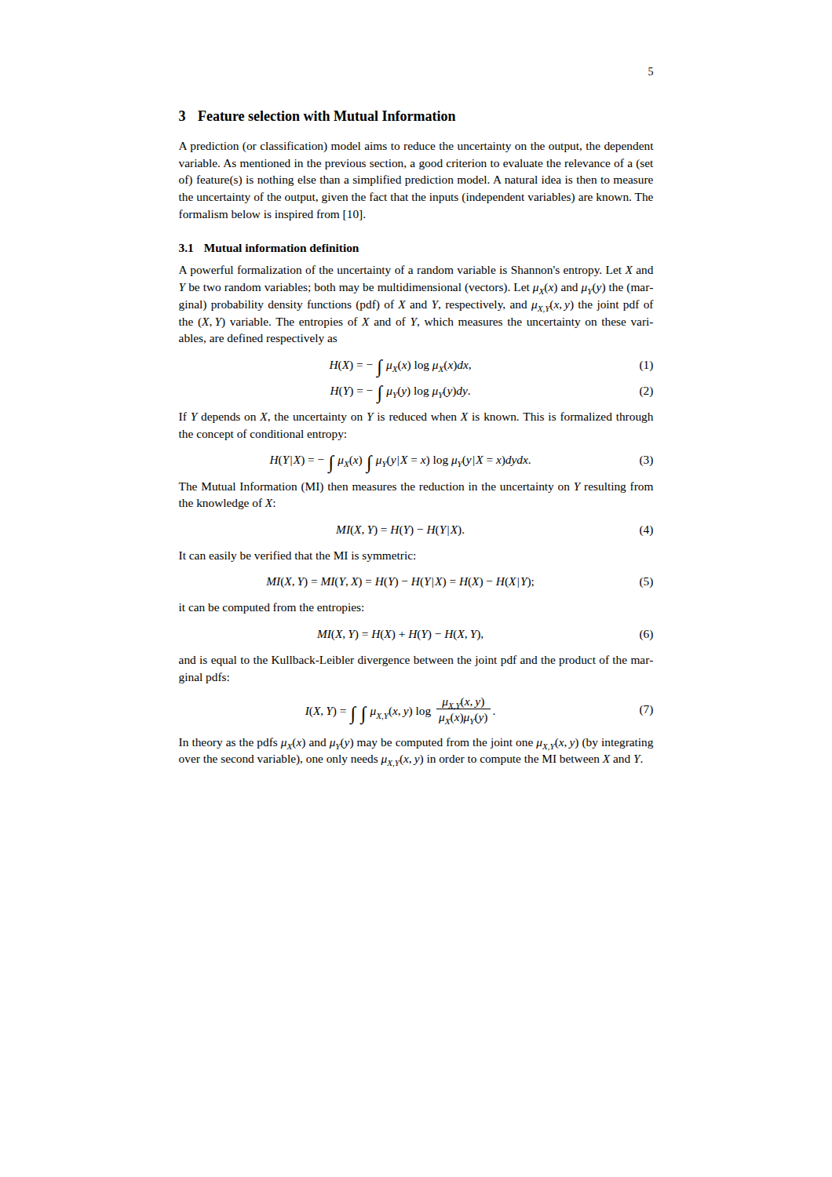5
3 Feature selection with Mutual Information
A prediction (or classification) model aims to reduce the uncertainty on the output, the dependent variable. As mentioned in the previous section, a good criterion to evaluate the relevance of a (set of) feature(s) is nothing else than a simplified prediction model. A natural idea is then to measure the uncertainty of the output, given the fact that the inputs (independent variables) are known. The formalism below is inspired from [10].
3.1 Mutual information definition
A powerful formalization of the uncertainty of a random variable is Shannon's entropy. Let X and Y be two random variables; both may be multidimensional (vectors). Let μX(x) and μY(y) the (marginal) probability density functions (pdf) of X and Y, respectively, and μX,Y(x, y) the joint pdf of the (X, Y) variable. The entropies of X and of Y, which measures the uncertainty on these variables, are defined respectively as
H(X) = − ∫ μX(x) log μX(x)dx,
(1)
H(Y) = − ∫ μY(y) log μY(y)dy.
(2)
If Y depends on X, the uncertainty on Y is reduced when X is known. This is formalized through the concept of conditional entropy:
H(Y|X) = − ∫ μX(x) ∫ μY(y|X = x) log μY(y|X = x)dydx.
(3)
The Mutual Information (MI) then measures the reduction in the uncertainty on Y resulting from the knowledge of X:
MI(X, Y) = H(Y) − H(Y|X).
(4)
It can easily be verified that the MI is symmetric:
MI(X, Y) = MI(Y, X) = H(Y) − H(Y|X) = H(X) − H(X|Y);
(5)
it can be computed from the entropies:
MI(X, Y) = H(X) + H(Y) − H(X, Y),
(6)
and is equal to the Kullback-Leibler divergence between the joint pdf and the product of the marginal pdfs:
I(X, Y) = ∫ ∫ μX,Y(x, y) log μX,Y(x, y) μX(x)μY(y).
(7)
In theory as the pdfs μX(x) and μY(y) may be computed from the joint one μX,Y(x, y) (by integrating over the second variable), one only needs μX,Y(x, y) in order to compute the MI between X and Y.